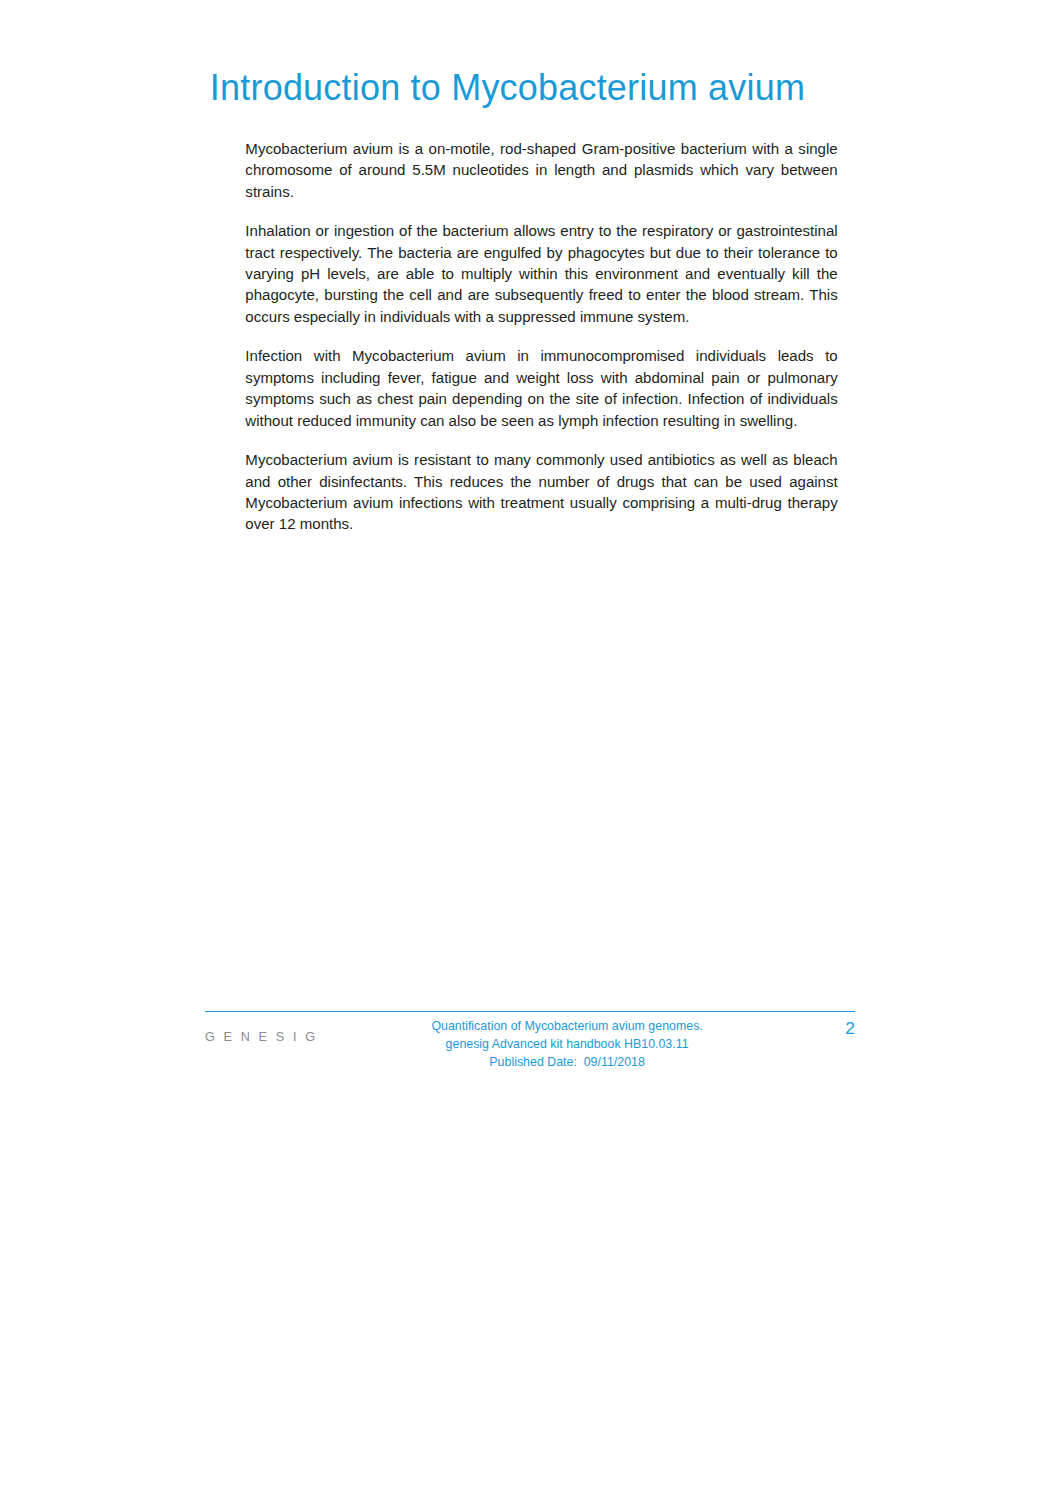Introduction to Mycobacterium avium
Mycobacterium avium is a on-motile, rod-shaped Gram-positive bacterium with a single chromosome of around 5.5M nucleotides in length and plasmids which vary between strains.
Inhalation or ingestion of the bacterium allows entry to the respiratory or gastrointestinal tract respectively. The bacteria are engulfed by phagocytes but due to their tolerance to varying pH levels, are able to multiply within this environment and eventually kill the phagocyte, bursting the cell and are subsequently freed to enter the blood stream. This occurs especially in individuals with a suppressed immune system.
Infection with Mycobacterium avium in immunocompromised individuals leads to symptoms including fever, fatigue and weight loss with abdominal pain or pulmonary symptoms such as chest pain depending on the site of infection. Infection of individuals without reduced immunity can also be seen as lymph infection resulting in swelling.
Mycobacterium avium is resistant to many commonly used antibiotics as well as bleach and other disinfectants. This reduces the number of drugs that can be used against Mycobacterium avium infections with treatment usually comprising a multi-drug therapy over 12 months.
G E N E S I G
Quantification of Mycobacterium avium genomes.
genesig Advanced kit handbook HB10.03.11
Published Date: 09/11/2018
2